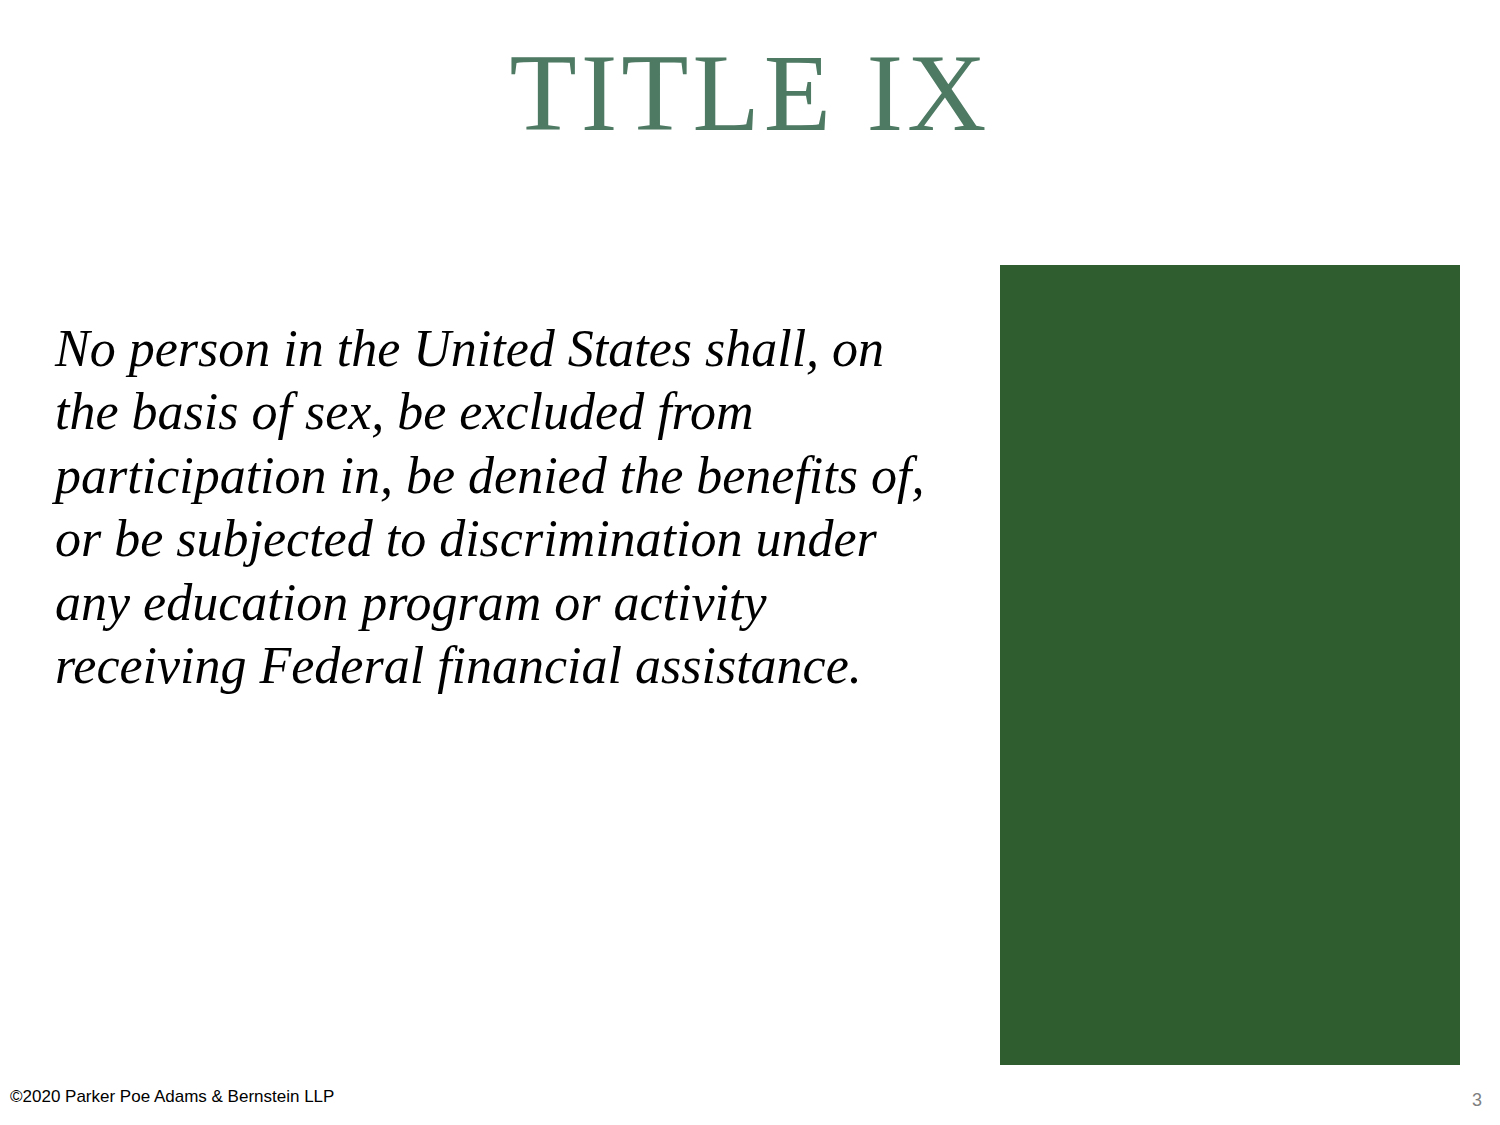TITLE IX
No person in the United States shall, on the basis of sex, be excluded from participation in, be denied the benefits of, or be subjected to discrimination under any education program or activity receiving Federal financial assistance.
©2020 Parker Poe Adams & Bernstein LLP
3